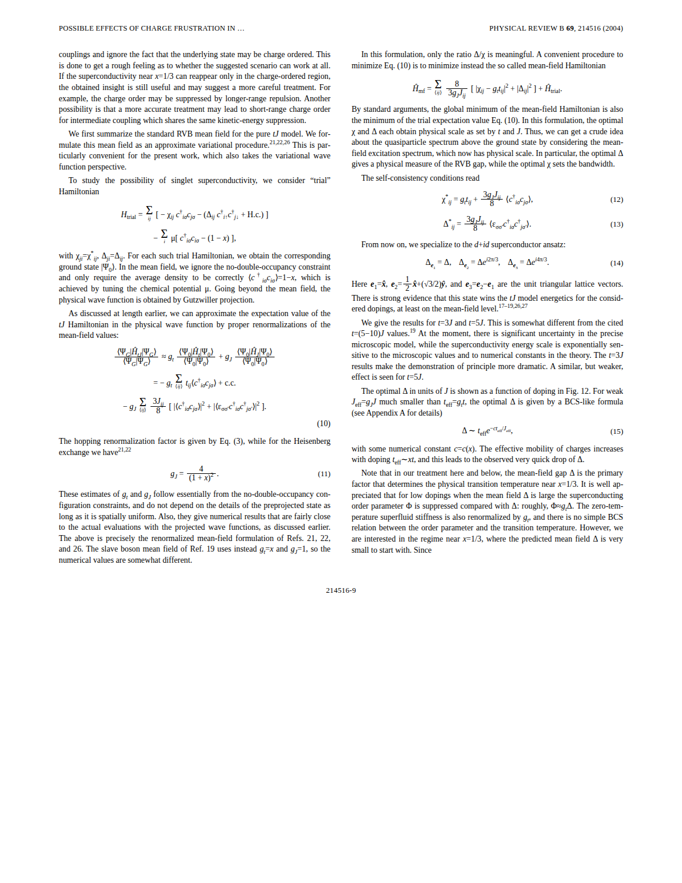Possible effects of charge frustration in …
Physical Review B 69, 214516 (2004)
couplings and ignore the fact that the underlying state may be charge ordered. This is done to get a rough feeling as to whether the suggested scenario can work at all. If the superconductivity near x=1/3 can reappear only in the charge-ordered region, the obtained insight is still useful and may suggest a more careful treatment. For example, the charge order may be suppressed by longer-range repulsion. Another possibility is that a more accurate treatment may lead to short-range charge order for intermediate coupling which shares the same kinetic-energy suppression.
We first summarize the standard RVB mean field for the pure tJ model. We formulate this mean field as an approximate variational procedure.21,22,26 This is particularly convenient for the present work, which also takes the variational wave function perspective.
To study the possibility of singlet superconductivity, we consider “trial” Hamiltonian
Htrial = Σij [ − χij c†iσcjσ − (Δij c†i↑c†j↓ + H.c.) ]
− Σi μ[ c†iσciσ − (1 − x) ],
with χji=χ*ij, Δji=Δij. For each such trial Hamiltonian, we obtain the corresponding ground state |Ψ0⟩. In the mean field, we ignore the no-double-occupancy constraint and only require the average density to be correctly ⟨c†iσciσ⟩=1−x, which is achieved by tuning the chemical potential μ. Going beyond the mean field, the physical wave function is obtained by Gutzwiller projection.
As discussed at length earlier, we can approximate the expectation value of the tJ Hamiltonian in the physical wave function by proper renormalizations of the mean-field values:
⟨ΨG|ĤtJ|ΨG⟩⟨ΨG|ΨG⟩ ≈ gt ⟨Ψ0|Ĥt|Ψ0⟩⟨Ψ0|Ψ0⟩ + gJ ⟨Ψ0|ĤJ|Ψ0⟩⟨Ψ0|Ψ0⟩
= − gt Σ⟨ij⟩ tij⟨c†iσcjσ⟩ + c.c.
− gJ Σ⟨ij⟩ 3Jij 8 [ |⟨c†iσcjσ⟩|2 + |⟨εσσ′c†iσc†jσ′⟩|2 ].
(10)
The hopping renormalization factor is given by Eq. (3), while for the Heisenberg exchange we have21,22
gJ = 4(1 + x)2. (11)
These estimates of gt and gJ follow essentially from the no-double-occupancy configuration constraints, and do not depend on the details of the preprojected state as long as it is spatially uniform. Also, they give numerical results that are fairly close to the actual evaluations with the projected wave functions, as discussed earlier. The above is precisely the renormalized mean-field formulation of Refs. 21, 22, and 26. The slave boson mean field of Ref. 19 uses instead gt=x and gJ=1, so the numerical values are somewhat different.
In this formulation, only the ratio Δ/χ is meaningful. A convenient procedure to minimize Eq. (10) is to minimize instead the so called mean-field Hamiltonian
Ĥmf = Σ⟨ij⟩ 83gJJij [ |χij − gttij|2 + |Δij|2 ] + Ĥtrial.
By standard arguments, the global minimum of the mean-field Hamiltonian is also the minimum of the trial expectation value Eq. (10). In this formulation, the optimal χ and Δ each obtain physical scale as set by t and J. Thus, we can get a crude idea about the quasiparticle spectrum above the ground state by considering the mean-field excitation spectrum, which now has physical scale. In particular, the optimal Δ gives a physical measure of the RVB gap, while the optimal χ sets the bandwidth.
The self-consistency conditions read
χ*ij = gttij + 3gJJij 8 ⟨c†iσcjσ⟩, (12)
Δ*ij = 3gJJij 8 ⟨εσσ′c†iσc†jσ′⟩. (13)
From now on, we specialize to the d+id superconductor ansatz:
Δe1 = Δ, Δe2 = Δei2π/3, Δe3 = Δei4π/3. (14)
Here e1=x̂, e2=12 x̂+(√3/2)ŷ, and e3=e2−e1 are the unit triangular lattice vectors. There is strong evidence that this state wins the tJ model energetics for the considered dopings, at least on the mean-field level.17–19,26,27
We give the results for t=3J and t=5J. This is somewhat different from the cited t=(5−10)J values.19 At the moment, there is significant uncertainty in the precise microscopic model, while the superconductivity energy scale is exponentially sensitive to the microscopic values and to numerical constants in the theory. The t=3J results make the demonstration of principle more dramatic. A similar, but weaker, effect is seen for t=5J.
The optimal Δ in units of J is shown as a function of doping in Fig. 12. For weak Jeff=gJJ much smaller than teff=gtt, the optimal Δ is given by a BCS-like formula (see Appendix A for details)
Δ ∼ teffe−cteff/Jeff, (15)
with some numerical constant c=c(x). The effective mobility of charges increases with doping teff∼xt, and this leads to the observed very quick drop of Δ.
Note that in our treatment here and below, the mean-field gap Δ is the primary factor that determines the physical transition temperature near x=1/3. It is well appreciated that for low dopings when the mean field Δ is large the superconducting order parameter Φ is suppressed compared with Δ: roughly, Φ≈gtΔ. The zero-temperature superfluid stiffness is also renormalized by gt, and there is no simple BCS relation between the order parameter and the transition temperature. However, we are interested in the regime near x=1/3, where the predicted mean field Δ is very small to start with. Since
214516-9